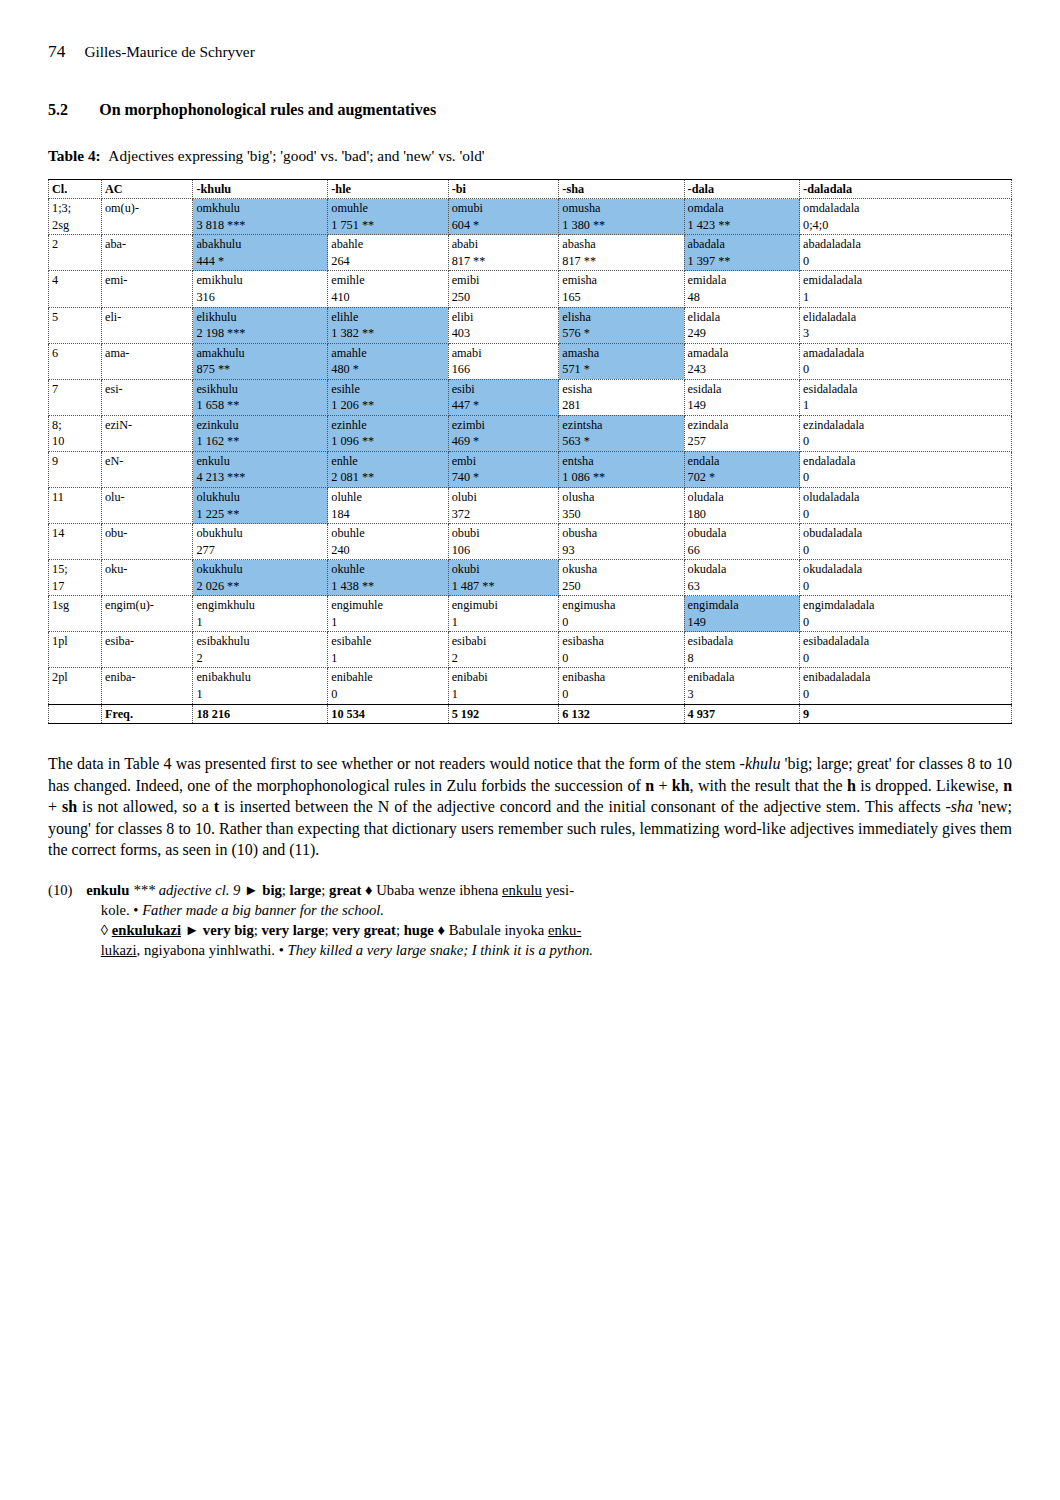74 Gilles-Maurice de Schryver
5.2 On morphophonological rules and augmentatives
Table 4: Adjectives expressing 'big'; 'good' vs. 'bad'; and 'new' vs. 'old'
| Cl. | AC | -khulu | -hle | -bi | -sha | -dala | -daladala |
| --- | --- | --- | --- | --- | --- | --- | --- |
| 1;3; 2sg | om(u)- | omkhulu 3 818 *** | omuhle 1 751 ** | omubi 604 * | omusha 1 380 ** | omdala 1 423 ** | omdaladala 0;4;0 |
| 2 | aba- | abakhulu 444 * | abahle 264 | ababi 817 ** | abasha 817 ** | abadala 1 397 ** | abadaladala 0 |
| 4 | emi- | emikhulu 316 | emihle 410 | emibi 250 | emisha 165 | emidala 48 | emidaladala 1 |
| 5 | eli- | elikhulu 2 198 *** | elihle 1 382 ** | elibi 403 | elisha 576 * | elidala 249 | elidaladala 3 |
| 6 | ama- | amakhulu 875 ** | amahle 480 * | amabi 166 | amasha 571 * | amadala 243 | amadaladala 0 |
| 7 | esi- | esikhulu 1 658 ** | esihle 1 206 ** | esibi 447 * | esisha 281 | esidala 149 | esidaladala 1 |
| 8; 10 | eziN- | ezinkulu 1 162 ** | ezinhle 1 096 ** | ezimbi 469 * | ezintsha 563 * | ezindala 257 | ezindaladala 0 |
| 9 | eN- | enkulu 4 213 *** | enhle 2 081 ** | embi 740 * | entsha 1 086 ** | endala 702 * | endaladala 0 |
| 11 | olu- | olukhulu 1 225 ** | oluhle 184 | olubi 372 | olusha 350 | oludala 180 | oludaladala 0 |
| 14 | obu- | obukhulu 277 | obuhle 240 | obubi 106 | obusha 93 | obudala 66 | obudaladala 0 |
| 15; 17 | oku- | okukhulu 2 026 ** | okuhle 1 438 ** | okubi 1 487 ** | okusha 250 | okudala 63 | okudaladala 0 |
| 1sg | engim(u)- | engimkhulu 1 | engimuhle 1 | engimubi 1 | engimusha 0 | engimdala 149 | engimdaladala 0 |
| 1pl | esiba- | esibakhulu 2 | esibahle 1 | esibabi 2 | esibasha 0 | esibadala 8 | esibadaladala 0 |
| 2pl | eniba- | enibakhulu 1 | enibahle 0 | enibabi 1 | enibasha 0 | enibadala 3 | enibadaladala 0 |
| | Freq. | 18 216 | 10 534 | 5 192 | 6 132 | 4 937 | 9 |
The data in Table 4 was presented first to see whether or not readers would notice that the form of the stem -khulu 'big; large; great' for classes 8 to 10 has changed. Indeed, one of the morphophonological rules in Zulu forbids the succession of n + kh, with the result that the h is dropped. Likewise, n + sh is not allowed, so a t is inserted between the N of the adjective concord and the initial consonant of the adjective stem. This affects -sha 'new; young' for classes 8 to 10. Rather than expecting that dictionary users remember such rules, lemmatizing word-like adjectives immediately gives them the correct forms, as seen in (10) and (11).
(10) enkulu *** adjective cl. 9 ► big; large; great ♦ Ubaba wenze ibhena enkulu yesi- kole. • Father made a big banner for the school. ◊ enkulukazi ► very big; very large; very great; huge ♦ Babulale inyoka enku- lukazi, ngiyabona yinhlwathi. • They killed a very large snake; I think it is a python.